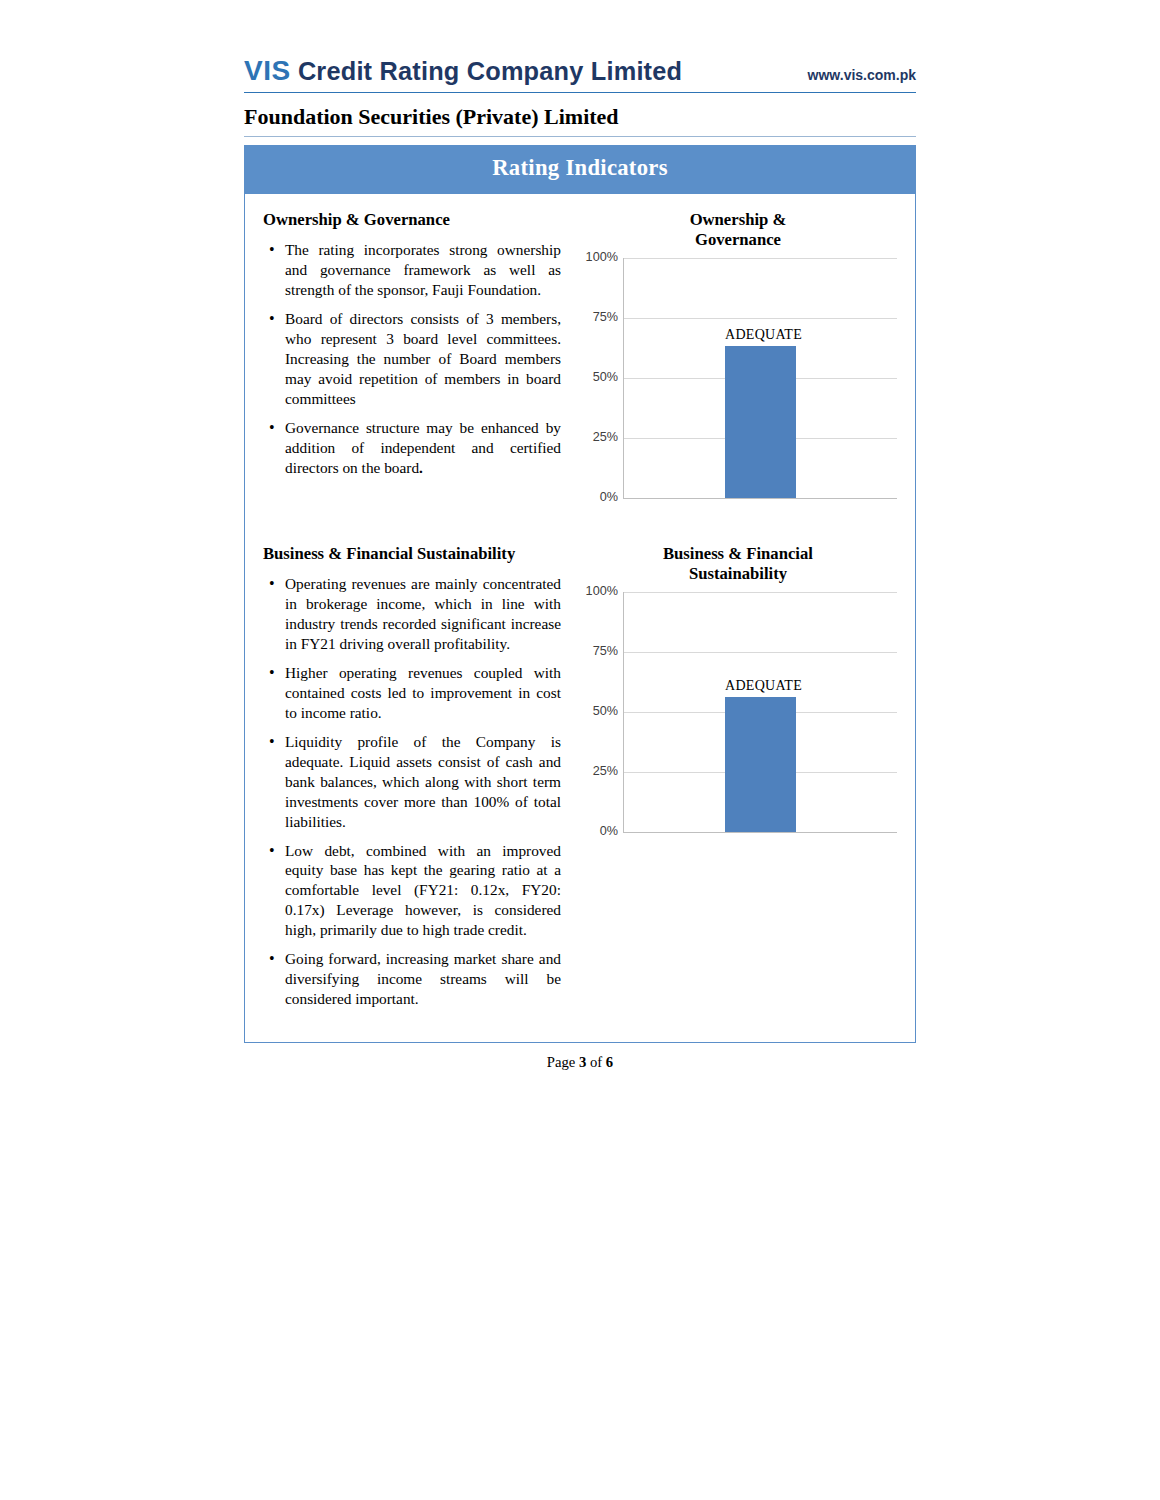VIS Credit Rating Company Limited
www.vis.com.pk
Foundation Securities (Private) Limited
Rating Indicators
Ownership & Governance
The rating incorporates strong ownership and governance framework as well as strength of the sponsor, Fauji Foundation.
Board of directors consists of 3 members, who represent 3 board level committees. Increasing the number of Board members may avoid repetition of members in board committees
Governance structure may be enhanced by addition of independent and certified directors on the board.
Ownership &
Governance
100% 75% 50% 25% 0%
ADEQUATE
Business & Financial Sustainability
Operating revenues are mainly concentrated in brokerage income, which in line with industry trends recorded significant increase in FY21 driving overall profitability.
Higher operating revenues coupled with contained costs led to improvement in cost to income ratio.
Liquidity profile of the Company is adequate. Liquid assets consist of cash and bank balances, which along with short term investments cover more than 100% of total liabilities.
Low debt, combined with an improved equity base has kept the gearing ratio at a comfortable level (FY21: 0.12x, FY20: 0.17x) Leverage however, is considered high, primarily due to high trade credit.
Going forward, increasing market share and diversifying income streams will be considered important.
Business & Financial
Sustainability
100% 75% 50% 25% 0%
ADEQUATE
Page 3 of 6